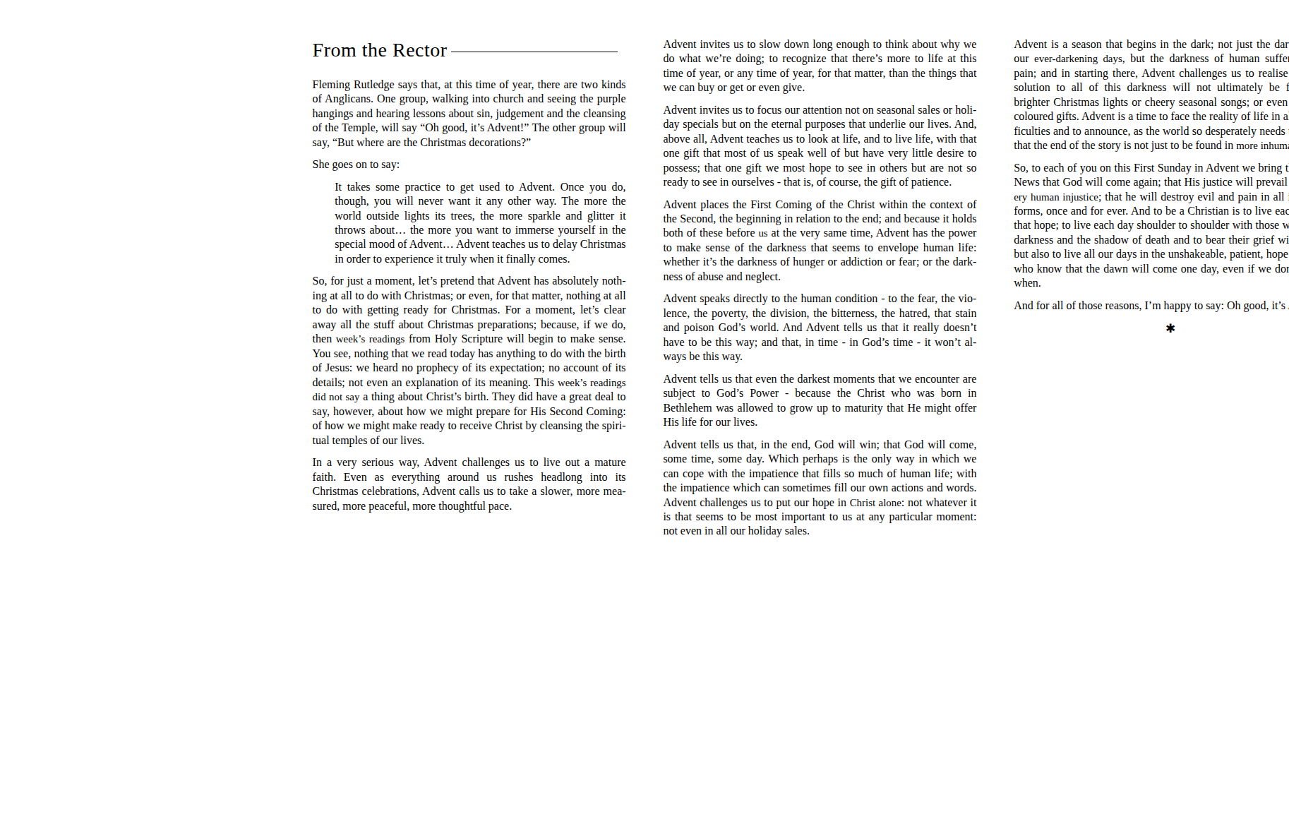From the Rector
Fleming Rutledge says that, at this time of year, there are two kinds of Anglicans. One group, walking into church and seeing the purple hangings and hearing lessons about sin, judgement and the cleansing of the Temple, will say “Oh good, it’s Advent!” The other group will say, “But where are the Christmas decorations?”
She goes on to say:
It takes some practice to get used to Advent. Once you do, though, you will never want it any other way. The more the world outside lights its trees, the more sparkle and glitter it throws about… the more you want to immerse yourself in the special mood of Advent… Advent teaches us to delay Christmas in order to experience it truly when it finally comes.
So, for just a moment, let’s pretend that Advent has absolutely nothing at all to do with Christmas; or even, for that matter, nothing at all to do with getting ready for Christmas. For a moment, let’s clear away all the stuff about Christmas preparations; because, if we do, then week’s readings from Holy Scripture will begin to make sense. You see, nothing that we read today has anything to do with the birth of Jesus: we heard no prophecy of its expectation; no account of its details; not even an explanation of its meaning. This week’s readings did not say a thing about Christ’s birth. They did have a great deal to say, however, about how we might prepare for His Second Coming: of how we might make ready to receive Christ by cleansing the spiritual temples of our lives.
In a very serious way, Advent challenges us to live out a mature faith. Even as everything around us rushes headlong into its Christmas celebrations, Advent calls us to take a slower, more measured, more peaceful, more thoughtful pace.
Advent invites us to slow down long enough to think about why we do what we’re doing; to recognize that there’s more to life at this time of year, or any time of year, for that matter, than the things that we can buy or get or even give.
Advent invites us to focus our attention not on seasonal sales or holiday specials but on the eternal purposes that underlie our lives. And, above all, Advent teaches us to look at life, and to live life, with that one gift that most of us speak well of but have very little desire to possess; that one gift we most hope to see in others but are not so ready to see in ourselves - that is, of course, the gift of patience.
Advent places the First Coming of the Christ within the context of the Second, the beginning in relation to the end; and because it holds both of these before us at the very same time, Advent has the power to make sense of the darkness that seems to envelope human life: whether it’s the darkness of hunger or addiction or fear; or the darkness of abuse and neglect.
Advent speaks directly to the human condition - to the fear, the violence, the poverty, the division, the bitterness, the hatred, that stain and poison God’s world. And Advent tells us that it really doesn’t have to be this way; and that, in time - in God’s time - it won’t always be this way.
Advent tells us that even the darkest moments that we encounter are subject to God’s Power - because the Christ who was born in Bethlehem was allowed to grow up to maturity that He might offer His life for our lives.
Advent tells us that, in the end, God will win; that God will come, some time, some day. Which perhaps is the only way in which we can cope with the impatience that fills so much of human life; with the impatience which can sometimes fill our own actions and words. Advent challenges us to put our hope in Christ alone: not whatever it is that seems to be most important to us at any particular moment: not even in all our holiday sales.
Advent is a season that begins in the dark; not just the darkness of our ever-darkening days, but the darkness of human suffering and pain; and in starting there, Advent challenges us to realise that the solution to all of this darkness will not ultimately be found in brighter Christmas lights or cheery seasonal songs; or even brightly coloured gifts. Advent is a time to face the reality of life in all its difficulties and to announce, as the world so desperately needs to know, that the end of the story is not just to be found in more inhumanity.
So, to each of you on this First Sunday in Advent we bring the Good News that God will come again; that His justice will prevail over every human injustice; that he will destroy evil and pain in all its many forms, once and for ever. And to be a Christian is to live each day in that hope; to live each day shoulder to shoulder with those who sit in darkness and the shadow of death and to bear their grief with them; but also to live all our days in the unshakeable, patient, hope of those who know that the dawn will come one day, even if we don’t know when.
And for all of those reasons, I’m happy to say: Oh good, it’s Advent!
✱